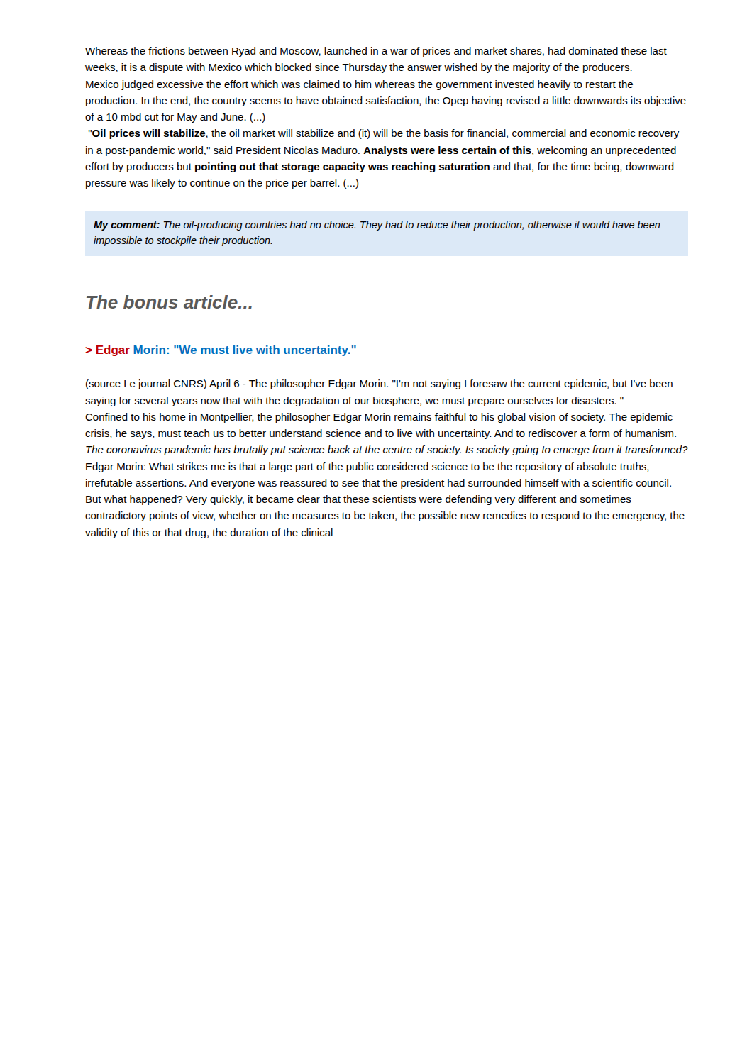Whereas the frictions between Ryad and Moscow, launched in a war of prices and market shares, had dominated these last weeks, it is a dispute with Mexico which blocked since Thursday the answer wished by the majority of the producers.
Mexico judged excessive the effort which was claimed to him whereas the government invested heavily to restart the production. In the end, the country seems to have obtained satisfaction, the Opep having revised a little downwards its objective of a 10 mbd cut for May and June. (...)
"Oil prices will stabilize, the oil market will stabilize and (it) will be the basis for financial, commercial and economic recovery in a post-pandemic world," said President Nicolas Maduro. Analysts were less certain of this, welcoming an unprecedented effort by producers but pointing out that storage capacity was reaching saturation and that, for the time being, downward pressure was likely to continue on the price per barrel. (...)
My comment: The oil-producing countries had no choice. They had to reduce their production, otherwise it would have been impossible to stockpile their production.
The bonus article...
> Edgar Morin: "We must live with uncertainty."
(source Le journal CNRS) April 6 - The philosopher Edgar Morin. "I'm not saying I foresaw the current epidemic, but I've been saying for several years now that with the degradation of our biosphere, we must prepare ourselves for disasters. "
Confined to his home in Montpellier, the philosopher Edgar Morin remains faithful to his global vision of society. The epidemic crisis, he says, must teach us to better understand science and to live with uncertainty. And to rediscover a form of humanism.
The coronavirus pandemic has brutally put science back at the centre of society. Is society going to emerge from it transformed?
Edgar Morin: What strikes me is that a large part of the public considered science to be the repository of absolute truths, irrefutable assertions. And everyone was reassured to see that the president had surrounded himself with a scientific council. But what happened? Very quickly, it became clear that these scientists were defending very different and sometimes contradictory points of view, whether on the measures to be taken, the possible new remedies to respond to the emergency, the validity of this or that drug, the duration of the clinical